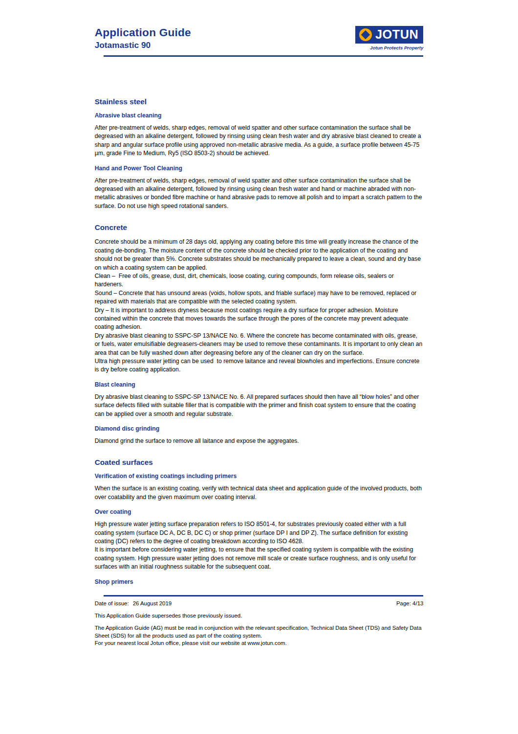Application Guide
Jotamastic 90
JOTUN
Jotun Protects Property
Stainless steel
Abrasive blast cleaning
After pre-treatment of welds, sharp edges, removal of weld spatter and other surface contamination the surface shall be degreased with an alkaline detergent, followed by rinsing using clean fresh water and dry abrasive blast cleaned to create a sharp and angular surface profile using approved non-metallic abrasive media. As a guide, a surface profile between 45-75 µm, grade Fine to Medium, Ry5 (ISO 8503-2) should be achieved.
Hand and Power Tool Cleaning
After pre-treatment of welds, sharp edges, removal of weld spatter and other surface contamination the surface shall be degreased with an alkaline detergent, followed by rinsing using clean fresh water and hand or machine abraded with non-metallic abrasives or bonded fibre machine or hand abrasive pads to remove all polish and to impart a scratch pattern to the surface. Do not use high speed rotational sanders.
Concrete
Concrete should be a minimum of 28 days old, applying any coating before this time will greatly increase the chance of the coating de-bonding. The moisture content of the concrete should be checked prior to the application of the coating and should not be greater than 5%. Concrete substrates should be mechanically prepared to leave a clean, sound and dry base on which a coating system can be applied.
Clean – Free of oils, grease, dust, dirt, chemicals, loose coating, curing compounds, form release oils, sealers or hardeners.
Sound – Concrete that has unsound areas (voids, hollow spots, and friable surface) may have to be removed, replaced or repaired with materials that are compatible with the selected coating system.
Dry – It is important to address dryness because most coatings require a dry surface for proper adhesion. Moisture contained within the concrete that moves towards the surface through the pores of the concrete may prevent adequate coating adhesion.
Dry abrasive blast cleaning to SSPC-SP 13/NACE No. 6. Where the concrete has become contaminated with oils, grease, or fuels, water emulsifiable degreasers-cleaners may be used to remove these contaminants. It is important to only clean an area that can be fully washed down after degreasing before any of the cleaner can dry on the surface.
Ultra high pressure water jetting can be used to remove laitance and reveal blowholes and imperfections. Ensure concrete is dry before coating application.
Blast cleaning
Dry abrasive blast cleaning to SSPC-SP 13/NACE No. 6. All prepared surfaces should then have all “blow holes” and other surface defects filled with suitable filler that is compatible with the primer and finish coat system to ensure that the coating can be applied over a smooth and regular substrate.
Diamond disc grinding
Diamond grind the surface to remove all laitance and expose the aggregates.
Coated surfaces
Verification of existing coatings including primers
When the surface is an existing coating, verify with technical data sheet and application guide of the involved products, both over coatability and the given maximum over coating interval.
Over coating
High pressure water jetting surface preparation refers to ISO 8501-4, for substrates previously coated either with a full coating system (surface DC A, DC B, DC C) or shop primer (surface DP I and DP Z). The surface definition for existing coating (DC) refers to the degree of coating breakdown according to ISO 4628.
It is important before considering water jetting, to ensure that the specified coating system is compatible with the existing coating system. High pressure water jetting does not remove mill scale or create surface roughness, and is only useful for surfaces with an initial roughness suitable for the subsequent coat.
Shop primers
Date of issue: 26 August 2019
Page: 4/13
This Application Guide supersedes those previously issued.
The Application Guide (AG) must be read in conjunction with the relevant specification, Technical Data Sheet (TDS) and Safety Data Sheet (SDS) for all the products used as part of the coating system.
For your nearest local Jotun office, please visit our website at www.jotun.com.